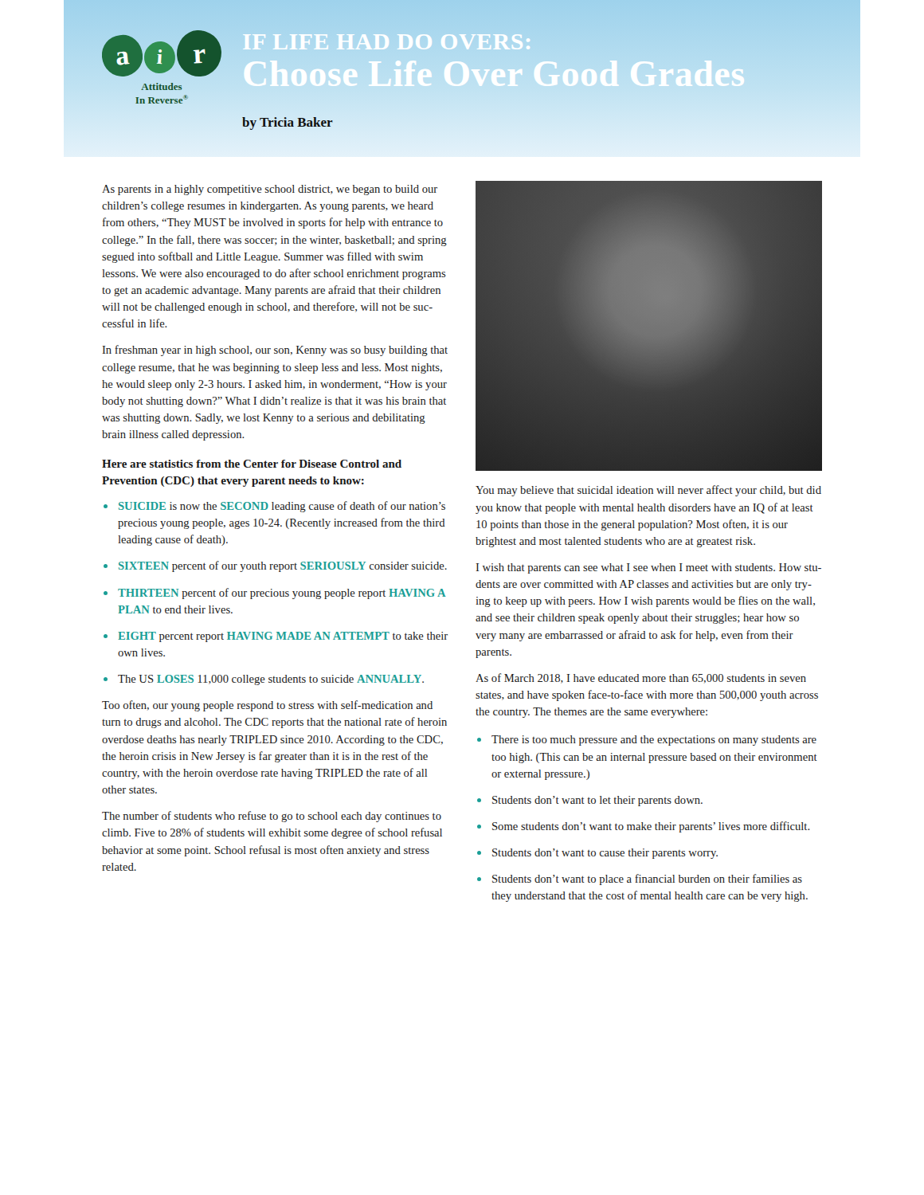a i r
Attitudes
In Reverse®
If Life Had Do Overs:
Choose Life Over Good Grades
by Tricia Baker
As parents in a highly competitive school district, we began to build our children’s college resumes in kindergarten. As young parents, we heard from others, “They MUST be involved in sports for help with entrance to college.” In the fall, there was soccer; in the winter, basketball; and spring segued into softball and Little League. Summer was filled with swim lessons. We were also encouraged to do after school enrichment programs to get an academic advantage. Many parents are afraid that their children will not be challenged enough in school, and therefore, will not be successful in life.
In freshman year in high school, our son, Kenny was so busy building that college resume, that he was beginning to sleep less and less. Most nights, he would sleep only 2-3 hours. I asked him, in wonderment, “How is your body not shutting down?” What I didn’t realize is that it was his brain that was shutting down. Sadly, we lost Kenny to a serious and debilitating brain illness called depression.
Here are statistics from the Center for Disease Control and Prevention (CDC) that every parent needs to know:
SUICIDE is now the SECOND leading cause of death of our nation’s precious young people, ages 10-24. (Recently increased from the third leading cause of death).
SIXTEEN percent of our youth report SERIOUSLY consider suicide.
THIRTEEN percent of our precious young people report HAVING A PLAN to end their lives.
EIGHT percent report HAVING MADE AN ATTEMPT to take their own lives.
The US LOSES 11,000 college students to suicide ANNUALLY.
Too often, our young people respond to stress with self-medication and turn to drugs and alcohol. The CDC reports that the national rate of heroin overdose deaths has nearly TRIPLED since 2010. According to the CDC, the heroin crisis in New Jersey is far greater than it is in the rest of the country, with the heroin overdose rate having TRIPLED the rate of all other states.
The number of students who refuse to go to school each day continues to climb. Five to 28% of students will exhibit some degree of school refusal behavior at some point. School refusal is most often anxiety and stress related.
You may believe that suicidal ideation will never affect your child, but did you know that people with mental health disorders have an IQ of at least 10 points than those in the general population? Most often, it is our brightest and most talented students who are at greatest risk.
I wish that parents can see what I see when I meet with students. How students are over committed with AP classes and activities but are only trying to keep up with peers. How I wish parents would be flies on the wall, and see their children speak openly about their struggles; hear how so very many are embarrassed or afraid to ask for help, even from their parents.
As of March 2018, I have educated more than 65,000 students in seven states, and have spoken face-to-face with more than 500,000 youth across the country. The themes are the same everywhere:
There is too much pressure and the expectations on many students are too high. (This can be an internal pressure based on their environment or external pressure.)
Students don’t want to let their parents down.
Some students don’t want to make their parents’ lives more difficult.
Students don’t want to cause their parents worry.
Students don’t want to place a financial burden on their families as they understand that the cost of mental health care can be very high.